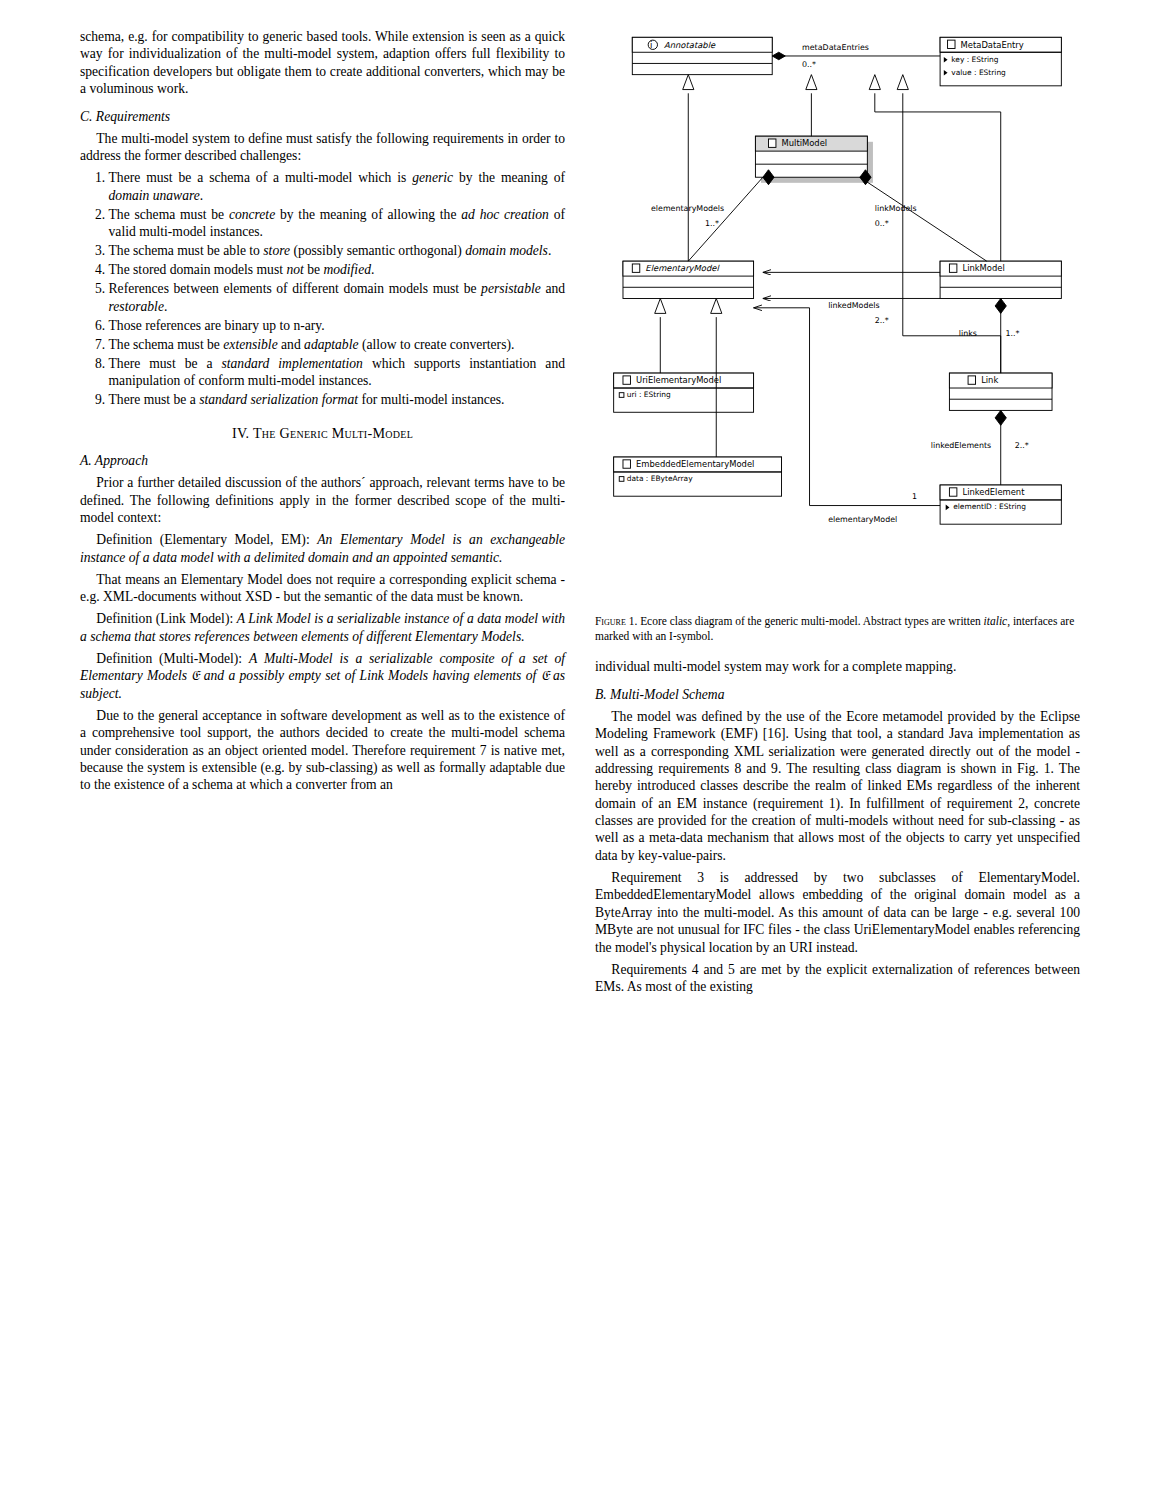schema, e.g. for compatibility to generic based tools. While extension is seen as a quick way for individualization of the multi-model system, adaption offers full flexibility to specification developers but obligate them to create additional converters, which may be a voluminous work.
C. Requirements
The multi-model system to define must satisfy the following requirements in order to address the former described challenges:
There must be a schema of a multi-model which is generic by the meaning of domain unaware.
The schema must be concrete by the meaning of allowing the ad hoc creation of valid multi-model instances.
The schema must be able to store (possibly semantic orthogonal) domain models.
The stored domain models must not be modified.
References between elements of different domain models must be persistable and restorable.
Those references are binary up to n-ary.
The schema must be extensible and adaptable (allow to create converters).
There must be a standard implementation which supports instantiation and manipulation of conform multi-model instances.
There must be a standard serialization format for multi-model instances.
IV. The Generic Multi-Model
A. Approach
Prior a further detailed discussion of the authors´ approach, relevant terms have to be defined. The following definitions apply in the former described scope of the multi-model context:
Definition (Elementary Model, EM): An Elementary Model is an exchangeable instance of a data model with a delimited domain and an appointed semantic.
That means an Elementary Model does not require a corresponding explicit schema - e.g. XML-documents without XSD - but the semantic of the data must be known.
Definition (Link Model): A Link Model is a serializable instance of a data model with a schema that stores references between elements of different Elementary Models.
Definition (Multi-Model): A Multi-Model is a serializable composite of a set of Elementary Models 𝔈 and a possibly empty set of Link Models having elements of 𝔈 as subject.
Due to the general acceptance in software development as well as to the existence of a comprehensive tool support, the authors decided to create the multi-model schema under consideration as an object oriented model. Therefore requirement 7 is native met, because the system is extensible (e.g. by sub-classing) as well as formally adaptable due to the existence of a schema at which a converter from an
i Annotatable MetaDataEntry key : EString value : EString metaDataEntries 0..* MultiModel ElementaryModel LinkModel UriElementaryModel uri : EString EmbeddedElementaryModel data : EByteArray Link LinkedElement elementID : EString elementaryModels 1..* linkModels 0..* linkedModels 2..* links 1..* linkedElements 2..* 1 elementaryModel
Figure 1. Ecore class diagram of the generic multi-model. Abstract types are written italic, interfaces are marked with an I-symbol.
individual multi-model system may work for a complete mapping.
B. Multi-Model Schema
The model was defined by the use of the Ecore metamodel provided by the Eclipse Modeling Framework (EMF) [16]. Using that tool, a standard Java implementation as well as a corresponding XML serialization were generated directly out of the model - addressing requirements 8 and 9. The resulting class diagram is shown in Fig. 1. The hereby introduced classes describe the realm of linked EMs regardless of the inherent domain of an EM instance (requirement 1). In fulfillment of requirement 2, concrete classes are provided for the creation of multi-models without need for sub-classing - as well as a meta-data mechanism that allows most of the objects to carry yet unspecified data by key-value-pairs.
Requirement 3 is addressed by two subclasses of ElementaryModel. EmbeddedElementaryModel allows embedding of the original domain model as a ByteArray into the multi-model. As this amount of data can be large - e.g. several 100 MByte are not unusual for IFC files - the class UriElementaryModel enables referencing the model's physical location by an URI instead.
Requirements 4 and 5 are met by the explicit externalization of references between EMs. As most of the existing